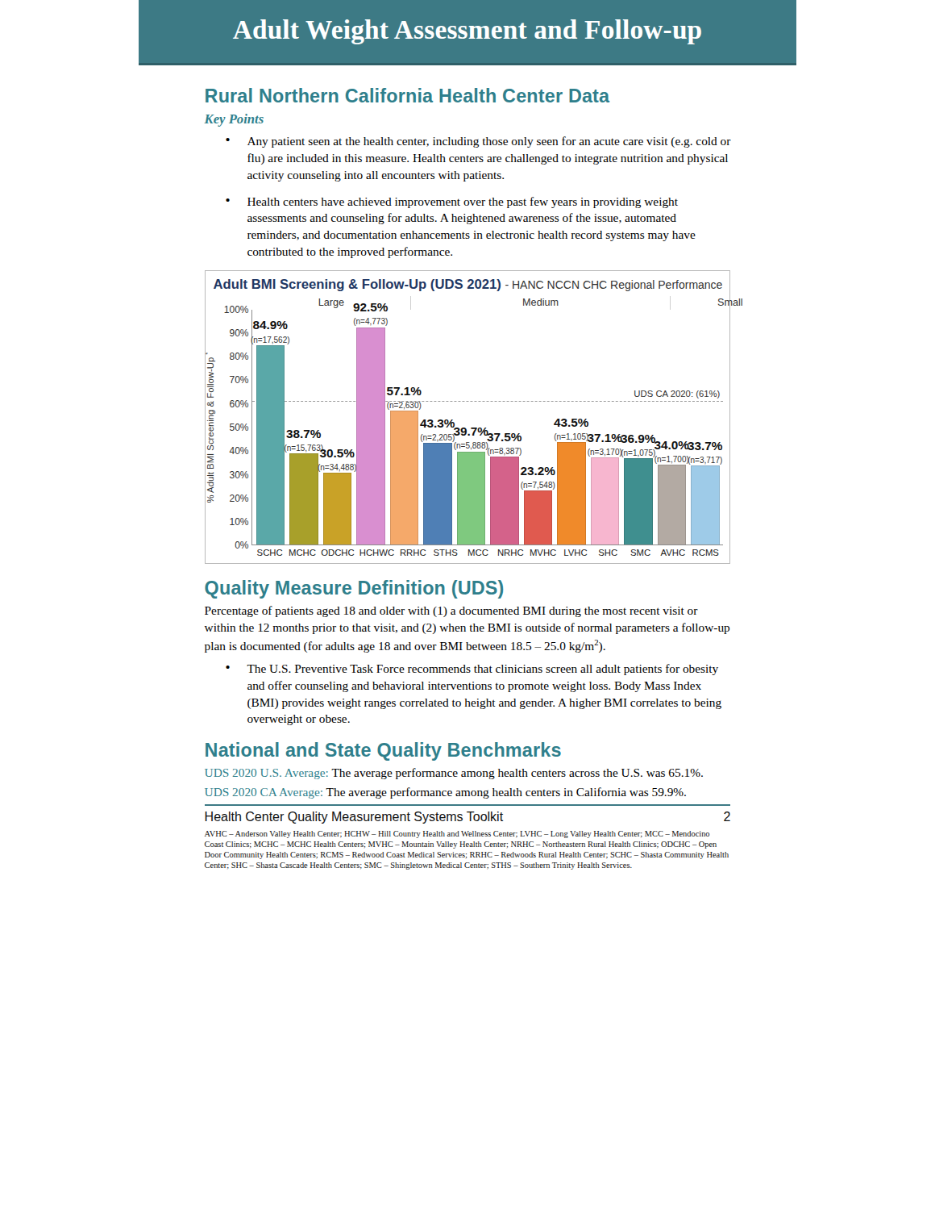Adult Weight Assessment and Follow-up
Rural Northern California Health Center Data
Key Points
Any patient seen at the health center, including those only seen for an acute care visit (e.g. cold or flu) are included in this measure. Health centers are challenged to integrate nutrition and physical activity counseling into all encounters with patients.
Health centers have achieved improvement over the past few years in providing weight assessments and counseling for adults. A heightened awareness of the issue, automated reminders, and documentation enhancements in electronic health record systems may have contributed to the improved performance.
Adult BMI Screening & Follow-Up (UDS 2021) - HANC NCCN CHC Regional Performance
Large
Medium
Small
% Adult BMI Screening & Follow-Up *
100%
90%
80%
70%
60%
50%
40%
30%
20%
10%
0%
UDS CA 2020: (61%)
84.9%
(n=17,562)
38.7%
(n=15,763)
30.5%
(n=34,488)
92.5%
(n=4,773)
57.1%
(n=2,630)
43.3%
(n=2,205)
39.7%
(n=5,888)
37.5%
(n=8,387)
23.2%
(n=7,548)
43.5%
(n=1,105)
37.1%
(n=3,170)
36.9%
(n=1,075)
34.0%
(n=1,700)
33.7%
(n=3,717)
SCHC
MCHC
ODCHC
HCHWC
RRHC
STHS
MCC
NRHC
MVHC
LVHC
SHC
SMC
AVHC
RCMS
Quality Measure Definition (UDS)
Percentage of patients aged 18 and older with (1) a documented BMI during the most recent visit or within the 12 months prior to that visit, and (2) when the BMI is outside of normal parameters a follow-up plan is documented (for adults age 18 and over BMI between 18.5 – 25.0 kg/m2).
The U.S. Preventive Task Force recommends that clinicians screen all adult patients for obesity and offer counseling and behavioral interventions to promote weight loss. Body Mass Index (BMI) provides weight ranges correlated to height and gender. A higher BMI correlates to being overweight or obese.
National and State Quality Benchmarks
UDS 2020 U.S. Average: The average performance among health centers across the U.S. was 65.1%.
UDS 2020 CA Average: The average performance among health centers in California was 59.9%.
Health Center Quality Measurement Systems Toolkit 2
AVHC – Anderson Valley Health Center; HCHW – Hill Country Health and Wellness Center; LVHC – Long Valley Health Center; MCC – Mendocino Coast Clinics; MCHC – MCHC Health Centers; MVHC – Mountain Valley Health Center; NRHC – Northeastern Rural Health Clinics; ODCHC – Open Door Community Health Centers; RCMS – Redwood Coast Medical Services; RRHC – Redwoods Rural Health Center; SCHC – Shasta Community Health Center; SHC – Shasta Cascade Health Centers; SMC – Shingletown Medical Center; STHS – Southern Trinity Health Services.